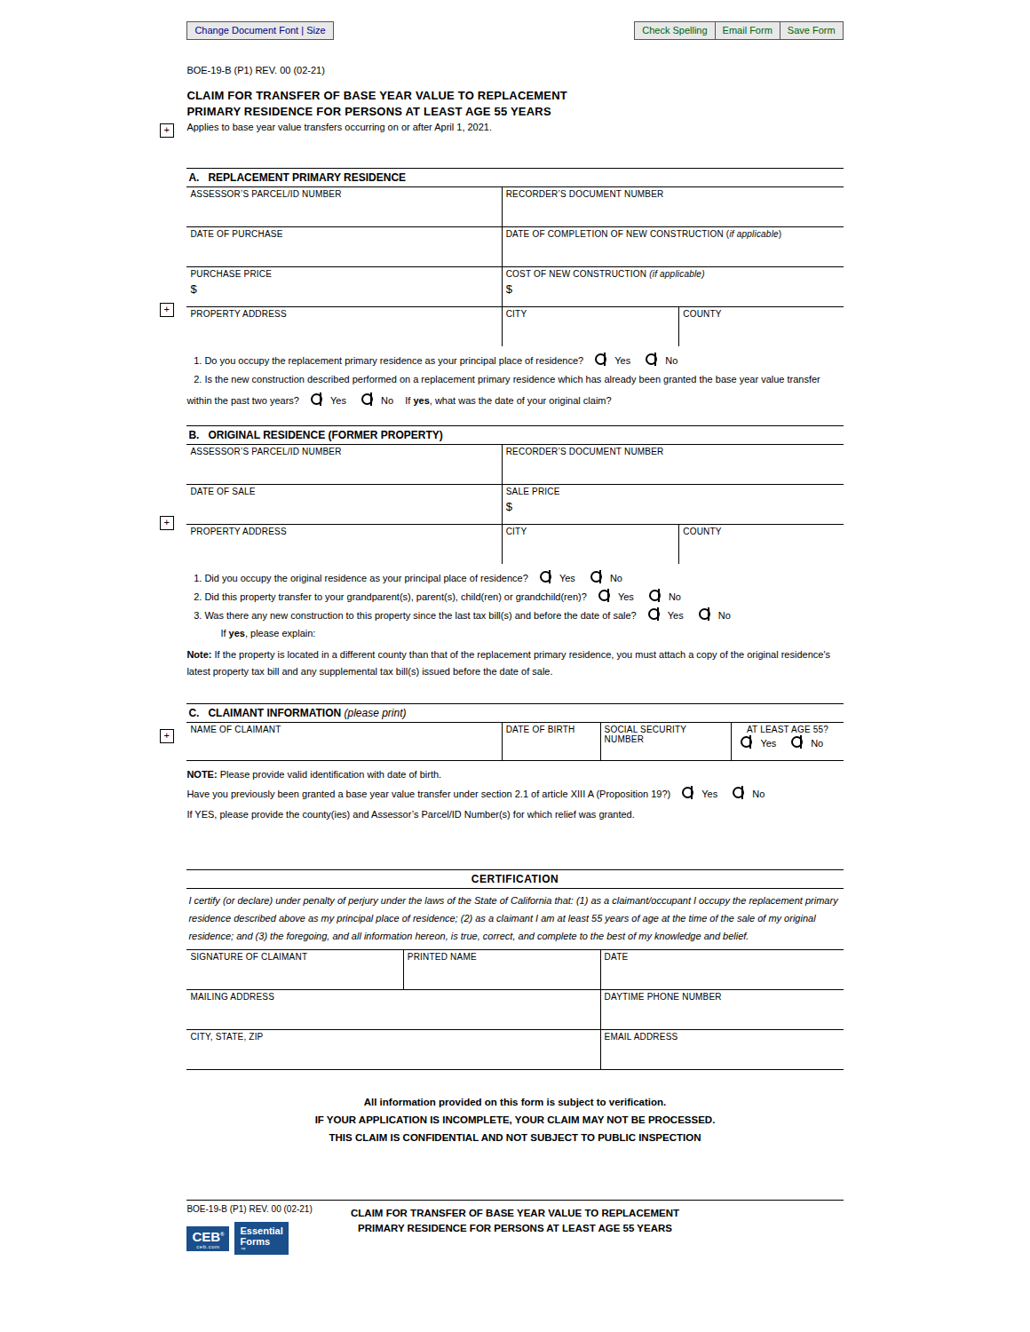Change Document Font | Size
Check Spelling Email Form Save Form
+
+
+
+
BOE-19-B (P1) REV. 00 (02-21)
CLAIM FOR TRANSFER OF BASE YEAR VALUE TO REPLACEMENT
PRIMARY RESIDENCE FOR PERSONS AT LEAST AGE 55 YEARS
Applies to base year value transfers occurring on or after April 1, 2021.
A. REPLACEMENT PRIMARY RESIDENCE
| ASSESSOR’S PARCEL/ID NUMBER | RECORDER’S DOCUMENT NUMBER |
| DATE OF PURCHASE | DATE OF COMPLETION OF NEW CONSTRUCTION ( if applicable ) |
| PURCHASE PRICE $ | COST OF NEW CONSTRUCTION (if applicable) $ |
| PROPERTY ADDRESS | CITY | COUNTY |
Do you occupy the replacement primary residence as your principal place of residence? Yes No
Is the new construction described performed on a replacement primary residence which has already been granted the base year value transfer
within the past two years? Yes No If yes, what was the date of your original claim?
B. ORIGINAL RESIDENCE (FORMER PROPERTY)
| ASSESSOR’S PARCEL/ID NUMBER | RECORDER’S DOCUMENT NUMBER |
| DATE OF SALE | SALE PRICE $ |
| PROPERTY ADDRESS | CITY | COUNTY |
Did you occupy the original residence as your principal place of residence? Yes No
Did this property transfer to your grandparent(s), parent(s), child(ren) or grandchild(ren)? Yes No
Was there any new construction to this property since the last tax bill(s) and before the date of sale? Yes No
If yes, please explain:
Note: If the property is located in a different county than that of the replacement primary residence, you must attach a copy of the original residence's latest property tax bill and any supplemental tax bill(s) issued before the date of sale.
C. CLAIMANT INFORMATION (please print)
| NAME OF CLAIMANT | DATE OF BIRTH | SOCIAL SECURITY NUMBER | AT LEAST AGE 55? Yes No |
NOTE: Please provide valid identification with date of birth.
Have you previously been granted a base year value transfer under section 2.1 of article XIII A (Proposition 19?) Yes No
If YES, please provide the county(ies) and Assessor’s Parcel/ID Number(s) for which relief was granted.
CERTIFICATION
I certify (or declare) under penalty of perjury under the laws of the State of California that: (1) as a claimant/occupant I occupy the replacement primary residence described above as my principal place of residence; (2) as a claimant I am at least 55 years of age at the time of the sale of my original residence; and (3) the foregoing, and all information hereon, is true, correct, and complete to the best of my knowledge and belief.
| SIGNATURE OF CLAIMANT | PRINTED NAME | DATE |
| MAILING ADDRESS | DAYTIME PHONE NUMBER |
| CITY, STATE, ZIP | EMAIL ADDRESS |
All information provided on this form is subject to verification.
IF YOUR APPLICATION IS INCOMPLETE, YOUR CLAIM MAY NOT BE PROCESSED.
THIS CLAIM IS CONFIDENTIAL AND NOT SUBJECT TO PUBLIC INSPECTION
BOE-19-B (P1) REV. 00 (02-21)
CLAIM FOR TRANSFER OF BASE YEAR VALUE TO REPLACEMENT
PRIMARY RESIDENCE FOR PERSONS AT LEAST AGE 55 YEARS
CEB®ceb.com
Essential
Forms™